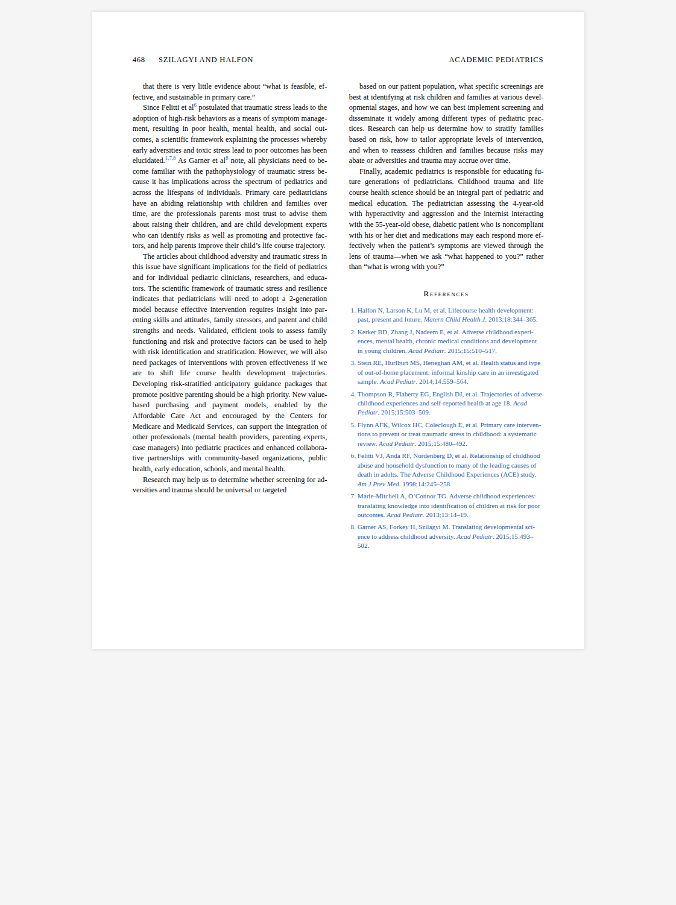468 SZILAGYI AND HALFON ACADEMIC PEDIATRICS
that there is very little evidence about “what is feasible, effective, and sustainable in primary care.”
Since Felitti et al6 postulated that traumatic stress leads to the adoption of high-risk behaviors as a means of symptom management, resulting in poor health, mental health, and social outcomes, a scientific framework explaining the processes whereby early adversities and toxic stress lead to poor outcomes has been elucidated.1,7,8 As Garner et al8 note, all physicians need to become familiar with the pathophysiology of traumatic stress because it has implications across the spectrum of pediatrics and across the lifespans of individuals. Primary care pediatricians have an abiding relationship with children and families over time, are the professionals parents most trust to advise them about raising their children, and are child development experts who can identify risks as well as promoting and protective factors, and help parents improve their child’s life course trajectory.
The articles about childhood adversity and traumatic stress in this issue have significant implications for the field of pediatrics and for individual pediatric clinicians, researchers, and educators. The scientific framework of traumatic stress and resilience indicates that pediatricians will need to adopt a 2-generation model because effective intervention requires insight into parenting skills and attitudes, family stressors, and parent and child strengths and needs. Validated, efficient tools to assess family functioning and risk and protective factors can be used to help with risk identification and stratification. However, we will also need packages of interventions with proven effectiveness if we are to shift life course health development trajectories. Developing risk-stratified anticipatory guidance packages that promote positive parenting should be a high priority. New value-based purchasing and payment models, enabled by the Affordable Care Act and encouraged by the Centers for Medicare and Medicaid Services, can support the integration of other professionals (mental health providers, parenting experts, case managers) into pediatric practices and enhanced collaborative partnerships with community-based organizations, public health, early education, schools, and mental health.
Research may help us to determine whether screening for adversities and trauma should be universal or targeted
based on our patient population, what specific screenings are best at identifying at risk children and families at various developmental stages, and how we can best implement screening and disseminate it widely among different types of pediatric practices. Research can help us determine how to stratify families based on risk, how to tailor appropriate levels of intervention, and when to reassess children and families because risks may abate or adversities and trauma may accrue over time.
Finally, academic pediatrics is responsible for educating future generations of pediatricians. Childhood trauma and life course health science should be an integral part of pediatric and medical education. The pediatrician assessing the 4-year-old with hyperactivity and aggression and the internist interacting with the 55-year-old obese, diabetic patient who is noncompliant with his or her diet and medications may each respond more effectively when the patient’s symptoms are viewed through the lens of trauma—when we ask “what happened to you?” rather than “what is wrong with you?”
References
Halfon N, Larson K, Lu M, et al. Lifecourse health development: past, present and future. Matern Child Health J. 2013;18:344–365.
Kerker BD, Zhang J, Nadeem E, et al. Adverse childhood experiences, mental health, chronic medical conditions and development in young children. Acad Pediatr. 2015;15:510–517.
Stein RE, Hurlburt MS, Heneghan AM, et al. Health status and type of out-of-home placement: informal kinship care in an investigated sample. Acad Pediatr. 2014;14:559–564.
Thompson R, Flaherty EG, English DJ, et al. Trajectories of adverse childhood experiences and self-reported health at age 18. Acad Pediatr. 2015;15:503–509.
Flynn AFK, Wilcox HC, Coleclough E, et al. Primary care interventions to prevent or treat traumatic stress in childhood: a systematic review. Acad Pediatr. 2015;15:480–492.
Felitti VJ, Anda RF, Nordenberg D, et al. Relationship of childhood abuse and household dysfunction to many of the leading causes of death in adults. The Adverse Childhood Experiences (ACE) study. Am J Prev Med. 1998;14:245–258.
Marie-Mitchell A, O’Connor TG. Adverse childhood experiences: translating knowledge into identification of children at risk for poor outcomes. Acad Pediatr. 2013;13:14–19.
Garner AS, Forkey H, Szilagyi M. Translating developmental science to address childhood adversity. Acad Pediatr. 2015;15:493–502.